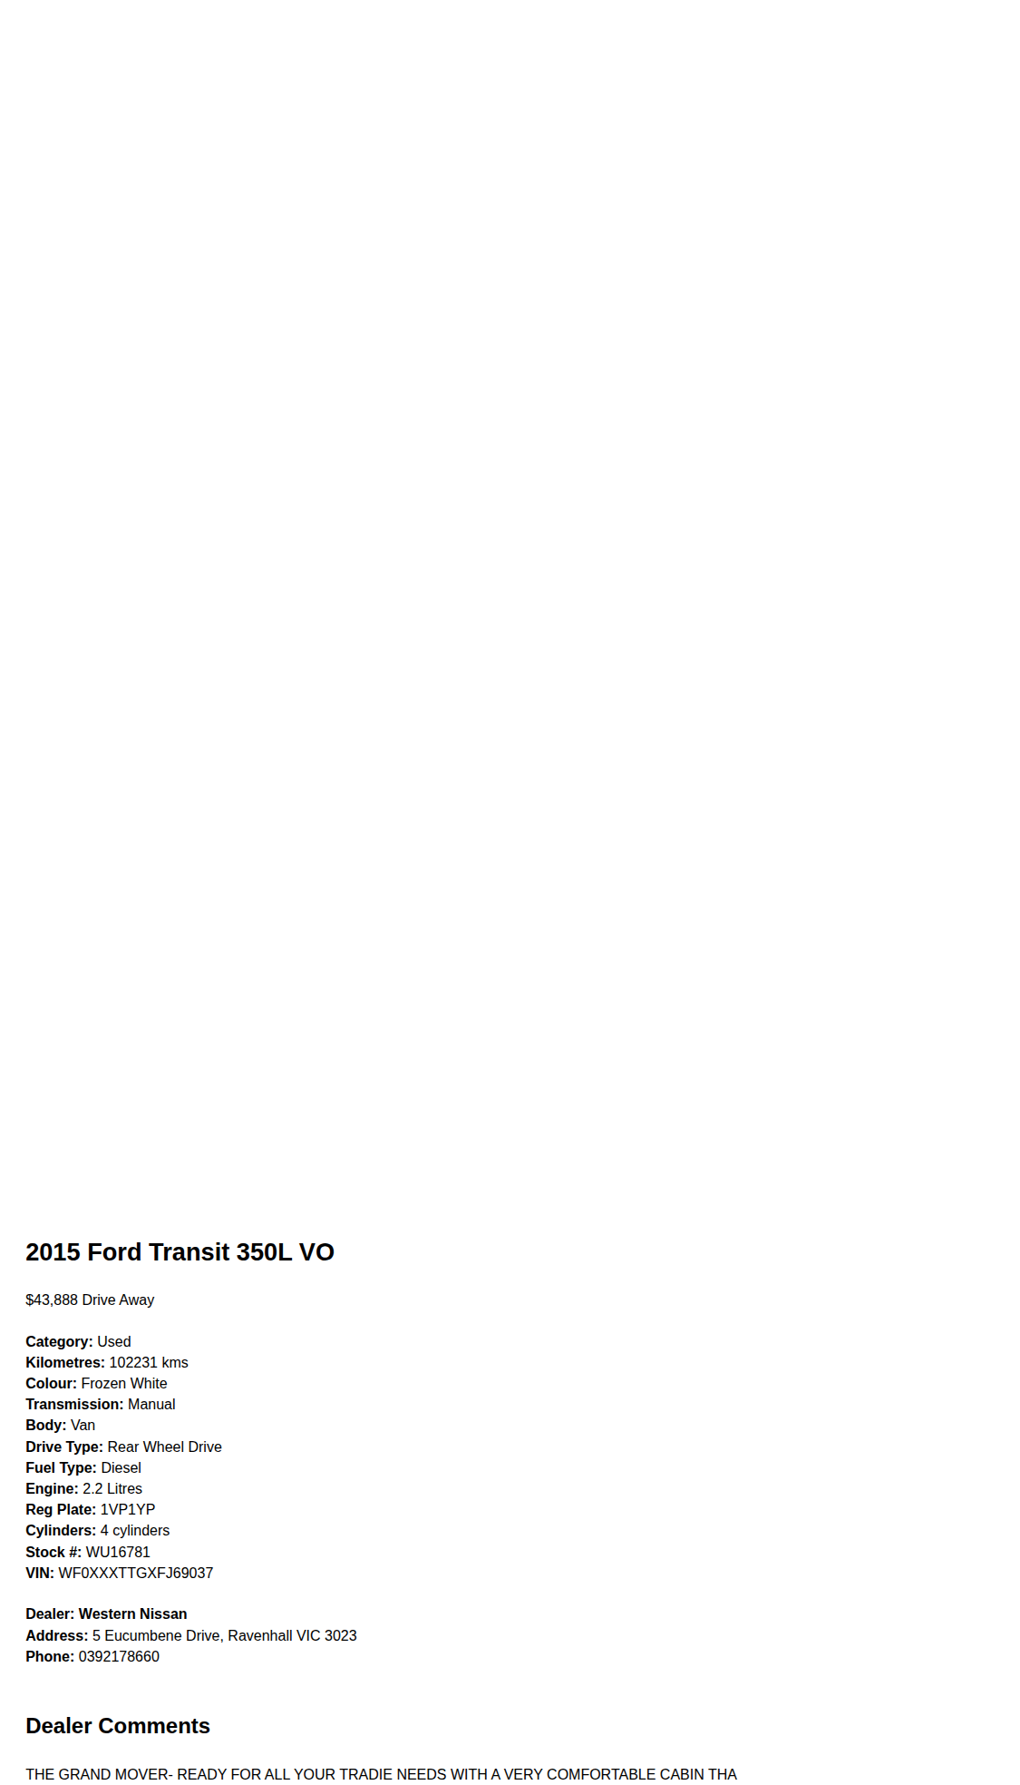2015 Ford Transit 350L VO
$43,888 Drive Away
Category: Used
Kilometres: 102231 kms
Colour: Frozen White
Transmission: Manual
Body: Van
Drive Type: Rear Wheel Drive
Fuel Type: Diesel
Engine: 2.2 Litres
Reg Plate: 1VP1YP
Cylinders: 4 cylinders
Stock #: WU16781
VIN: WF0XXXTTGXFJ69037
Dealer: Western Nissan
Address: 5 Eucumbene Drive, Ravenhall VIC 3023
Phone: 0392178660
Dealer Comments
THE GRAND MOVER- READY FOR ALL YOUR TRADIE NEEDS WITH A VERY COMFORTABLE CABIN THA